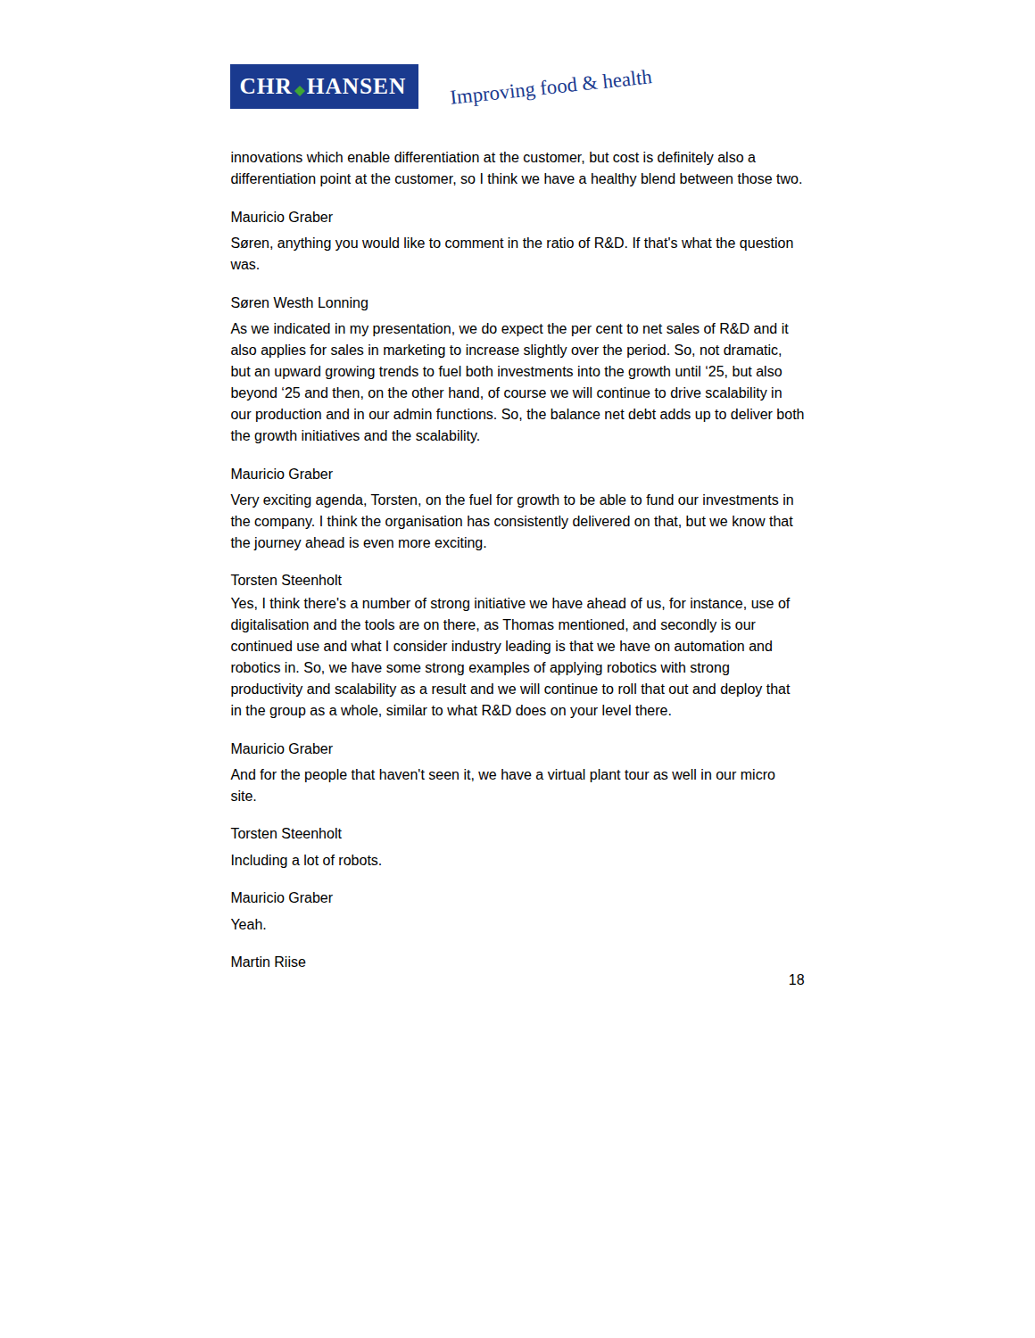CHR HANSEN
Improving food & health
innovations which enable differentiation at the customer, but cost is definitely also a differentiation point at the customer, so I think we have a healthy blend between those two.
Mauricio Graber
Søren, anything you would like to comment in the ratio of R&D. If that's what the question was.
Søren Westh Lonning
As we indicated in my presentation, we do expect the per cent to net sales of R&D and it also applies for sales in marketing to increase slightly over the period. So, not dramatic, but an upward growing trends to fuel both investments into the growth until ‘25, but also beyond ‘25 and then, on the other hand, of course we will continue to drive scalability in our production and in our admin functions. So, the balance net debt adds up to deliver both the growth initiatives and the scalability.
Mauricio Graber
Very exciting agenda, Torsten, on the fuel for growth to be able to fund our investments in the company. I think the organisation has consistently delivered on that, but we know that the journey ahead is even more exciting.
Torsten Steenholt
Yes, I think there's a number of strong initiative we have ahead of us, for instance, use of digitalisation and the tools are on there, as Thomas mentioned, and secondly is our continued use and what I consider industry leading is that we have on automation and robotics in. So, we have some strong examples of applying robotics with strong productivity and scalability as a result and we will continue to roll that out and deploy that in the group as a whole, similar to what R&D does on your level there.
Mauricio Graber
And for the people that haven't seen it, we have a virtual plant tour as well in our micro site.
Torsten Steenholt
Including a lot of robots.
Mauricio Graber
Yeah.
Martin Riise
18